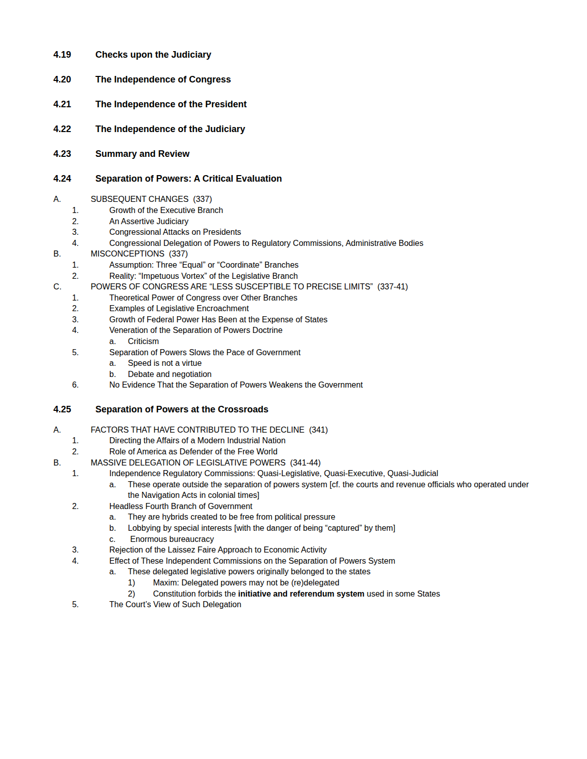4.19 Checks upon the Judiciary
4.20 The Independence of Congress
4.21 The Independence of the President
4.22 The Independence of the Judiciary
4.23 Summary and Review
4.24 Separation of Powers: A Critical Evaluation
A. SUBSEQUENT CHANGES (337)
1. Growth of the Executive Branch
2. An Assertive Judiciary
3. Congressional Attacks on Presidents
4. Congressional Delegation of Powers to Regulatory Commissions, Administrative Bodies
B. MISCONCEPTIONS (337)
1. Assumption: Three “Equal” or “Coordinate” Branches
2. Reality: “Impetuous Vortex” of the Legislative Branch
C. POWERS OF CONGRESS ARE “LESS SUSCEPTIBLE TO PRECISE LIMITS” (337-41)
1. Theoretical Power of Congress over Other Branches
2. Examples of Legislative Encroachment
3. Growth of Federal Power Has Been at the Expense of States
4. Veneration of the Separation of Powers Doctrine
a. Criticism
5. Separation of Powers Slows the Pace of Government
a. Speed is not a virtue
b. Debate and negotiation
6. No Evidence That the Separation of Powers Weakens the Government
4.25 Separation of Powers at the Crossroads
A. FACTORS THAT HAVE CONTRIBUTED TO THE DECLINE (341)
1. Directing the Affairs of a Modern Industrial Nation
2. Role of America as Defender of the Free World
B. MASSIVE DELEGATION OF LEGISLATIVE POWERS (341-44)
1. Independence Regulatory Commissions: Quasi-Legislative, Quasi-Executive, Quasi-Judicial
a. These operate outside the separation of powers system [cf. the courts and revenue officials who operated under the Navigation Acts in colonial times]
2. Headless Fourth Branch of Government
a. They are hybrids created to be free from political pressure
b. Lobbying by special interests [with the danger of being “captured” by them]
c. Enormous bureaucracy
3. Rejection of the Laissez Faire Approach to Economic Activity
4. Effect of These Independent Commissions on the Separation of Powers System
a. These delegated legislative powers originally belonged to the states
1) Maxim: Delegated powers may not be (re)delegated
2) Constitution forbids the initiative and referendum system used in some States
5. The Court’s View of Such Delegation